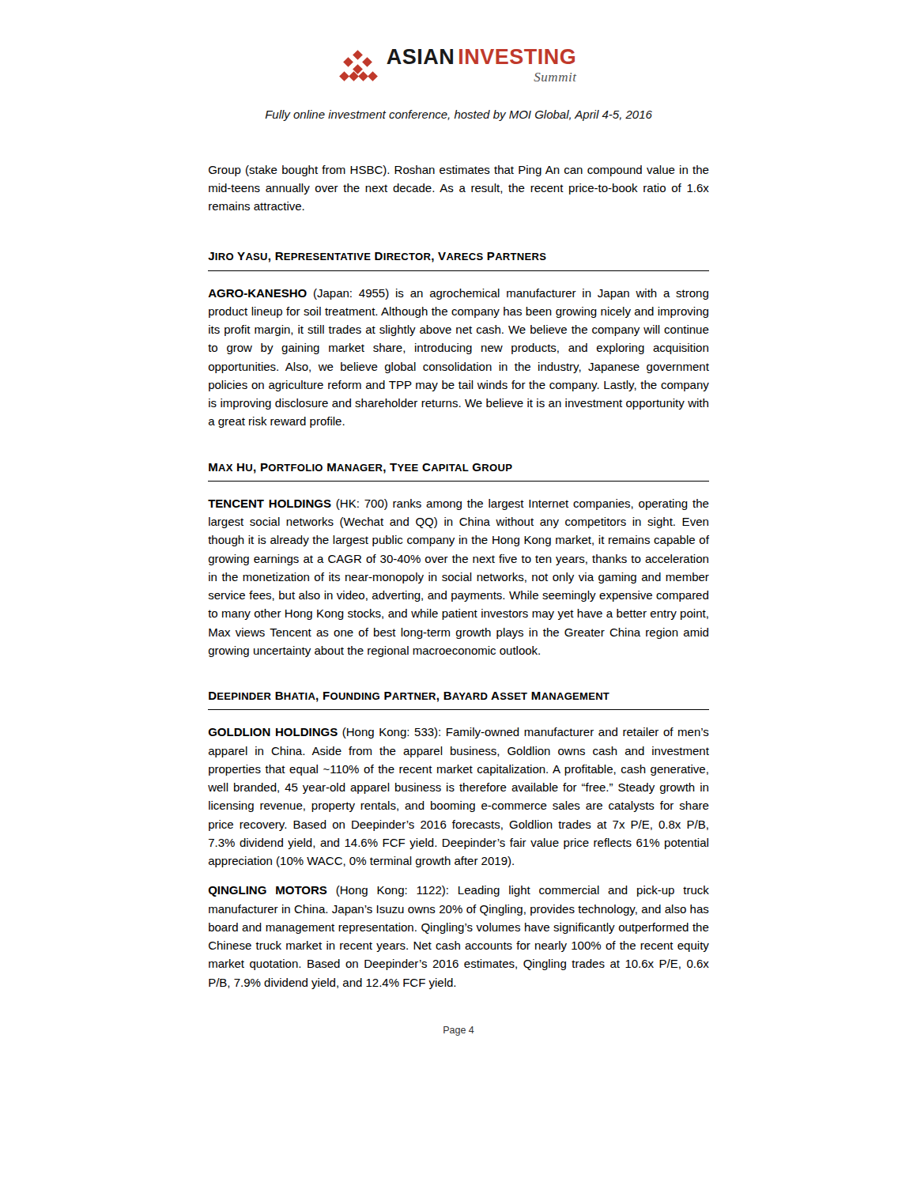ASIAN INVESTING Summit
Fully online investment conference, hosted by MOI Global, April 4-5, 2016
Group (stake bought from HSBC). Roshan estimates that Ping An can compound value in the mid-teens annually over the next decade. As a result, the recent price-to-book ratio of 1.6x remains attractive.
JIRO YASU, REPRESENTATIVE DIRECTOR, VARECS PARTNERS
AGRO-KANESHO (Japan: 4955) is an agrochemical manufacturer in Japan with a strong product lineup for soil treatment. Although the company has been growing nicely and improving its profit margin, it still trades at slightly above net cash. We believe the company will continue to grow by gaining market share, introducing new products, and exploring acquisition opportunities. Also, we believe global consolidation in the industry, Japanese government policies on agriculture reform and TPP may be tail winds for the company. Lastly, the company is improving disclosure and shareholder returns. We believe it is an investment opportunity with a great risk reward profile.
MAX HU, PORTFOLIO MANAGER, TYEE CAPITAL GROUP
TENCENT HOLDINGS (HK: 700) ranks among the largest Internet companies, operating the largest social networks (Wechat and QQ) in China without any competitors in sight. Even though it is already the largest public company in the Hong Kong market, it remains capable of growing earnings at a CAGR of 30-40% over the next five to ten years, thanks to acceleration in the monetization of its near-monopoly in social networks, not only via gaming and member service fees, but also in video, adverting, and payments. While seemingly expensive compared to many other Hong Kong stocks, and while patient investors may yet have a better entry point, Max views Tencent as one of best long-term growth plays in the Greater China region amid growing uncertainty about the regional macroeconomic outlook.
DEEPINDER BHATIA, FOUNDING PARTNER, BAYARD ASSET MANAGEMENT
GOLDLION HOLDINGS (Hong Kong: 533): Family-owned manufacturer and retailer of men’s apparel in China. Aside from the apparel business, Goldlion owns cash and investment properties that equal ~110% of the recent market capitalization. A profitable, cash generative, well branded, 45 year-old apparel business is therefore available for “free.” Steady growth in licensing revenue, property rentals, and booming e-commerce sales are catalysts for share price recovery. Based on Deepinder’s 2016 forecasts, Goldlion trades at 7x P/E, 0.8x P/B, 7.3% dividend yield, and 14.6% FCF yield. Deepinder’s fair value price reflects 61% potential appreciation (10% WACC, 0% terminal growth after 2019).
QINGLING MOTORS (Hong Kong: 1122): Leading light commercial and pick-up truck manufacturer in China. Japan’s Isuzu owns 20% of Qingling, provides technology, and also has board and management representation. Qingling’s volumes have significantly outperformed the Chinese truck market in recent years. Net cash accounts for nearly 100% of the recent equity market quotation. Based on Deepinder’s 2016 estimates, Qingling trades at 10.6x P/E, 0.6x P/B, 7.9% dividend yield, and 12.4% FCF yield.
Page 4